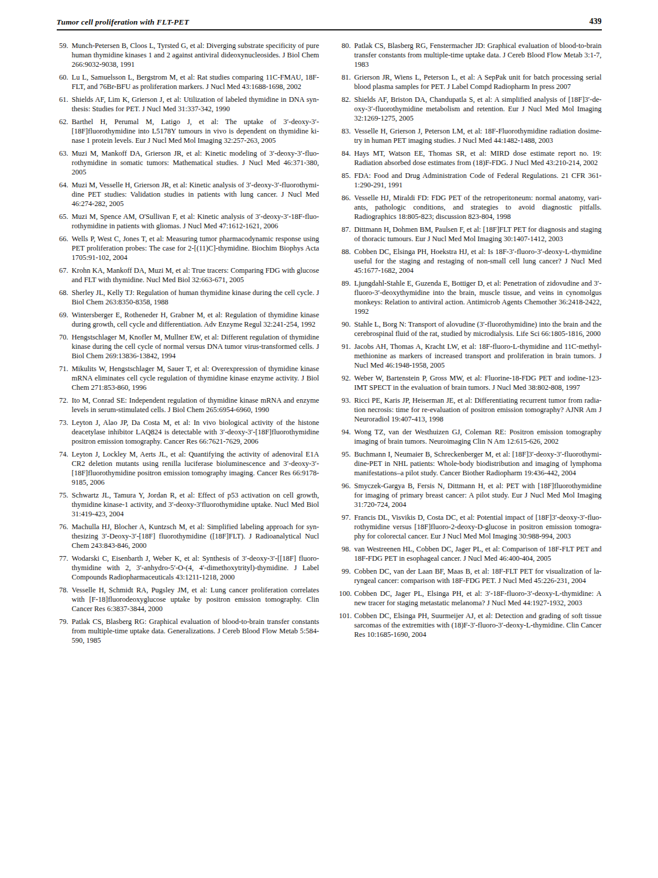Tumor cell proliferation with FLT-PET
439
59. Munch-Petersen B, Cloos L, Tyrsted G, et al: Diverging substrate specificity of pure human thymidine kinases 1 and 2 against antiviral dideoxynucleosides. J Biol Chem 266:9032-9038, 1991
60. Lu L, Samuelsson L, Bergstrom M, et al: Rat studies comparing 11C-FMAU, 18F-FLT, and 76Br-BFU as proliferation markers. J Nucl Med 43:1688-1698, 2002
61. Shields AF, Lim K, Grierson J, et al: Utilization of labeled thymidine in DNA synthesis: Studies for PET. J Nucl Med 31:337-342, 1990
62. Barthel H, Perumal M, Latigo J, et al: The uptake of 3′-deoxy-3′-[18F]fluorothymidine into L5178Y tumours in vivo is dependent on thymidine kinase 1 protein levels. Eur J Nucl Med Mol Imaging 32:257-263, 2005
63. Muzi M, Mankoff DA, Grierson JR, et al: Kinetic modeling of 3′-deoxy-3′-fluorothymidine in somatic tumors: Mathematical studies. J Nucl Med 46:371-380, 2005
64. Muzi M, Vesselle H, Grierson JR, et al: Kinetic analysis of 3′-deoxy-3′-fluorothymidine PET studies: Validation studies in patients with lung cancer. J Nucl Med 46:274-282, 2005
65. Muzi M, Spence AM, O'Sullivan F, et al: Kinetic analysis of 3′-deoxy-3′-18F-fluorothymidine in patients with gliomas. J Nucl Med 47:1612-1621, 2006
66. Wells P, West C, Jones T, et al: Measuring tumor pharmacodynamic response using PET proliferation probes: The case for 2-[(11)C]-thymidine. Biochim Biophys Acta 1705:91-102, 2004
67. Krohn KA, Mankoff DA, Muzi M, et al: True tracers: Comparing FDG with glucose and FLT with thymidine. Nucl Med Biol 32:663-671, 2005
68. Sherley JL, Kelly TJ: Regulation of human thymidine kinase during the cell cycle. J Biol Chem 263:8350-8358, 1988
69. Wintersberger E, Rotheneder H, Grabner M, et al: Regulation of thymidine kinase during growth, cell cycle and differentiation. Adv Enzyme Regul 32:241-254, 1992
70. Hengstschlager M, Knofler M, Mullner EW, et al: Different regulation of thymidine kinase during the cell cycle of normal versus DNA tumor virus-transformed cells. J Biol Chem 269:13836-13842, 1994
71. Mikulits W, Hengstschlager M, Sauer T, et al: Overexpression of thymidine kinase mRNA eliminates cell cycle regulation of thymidine kinase enzyme activity. J Biol Chem 271:853-860, 1996
72. Ito M, Conrad SE: Independent regulation of thymidine kinase mRNA and enzyme levels in serum-stimulated cells. J Biol Chem 265:6954-6960, 1990
73. Leyton J, Alao JP, Da Costa M, et al: In vivo biological activity of the histone deacetylase inhibitor LAQ824 is detectable with 3′-deoxy-3′-[18F]fluorothymidine positron emission tomography. Cancer Res 66:7621-7629, 2006
74. Leyton J, Lockley M, Aerts JL, et al: Quantifying the activity of adenoviral E1A CR2 deletion mutants using renilla luciferase bioluminescence and 3′-deoxy-3′-[18F]fluorothymidine positron emission tomography imaging. Cancer Res 66:9178-9185, 2006
75. Schwartz JL, Tamura Y, Jordan R, et al: Effect of p53 activation on cell growth, thymidine kinase-1 activity, and 3′-deoxy-3′fluorothymidine uptake. Nucl Med Biol 31:419-423, 2004
76. Machulla HJ, Blocher A, Kuntzsch M, et al: Simplified labeling approach for synthesizing 3′-Deoxy-3′-[18F] fluorothymidine ([18F]FLT). J Radioanalytical Nucl Chem 243:843-846, 2000
77. Wodarski C, Eisenbarth J, Weber K, et al: Synthesis of 3′-deoxy-3′-[[18F] fluoro-thymidine with 2, 3′-anhydro-5′-O-(4, 4′-dimethoxytrityl)-thymidine. J Label Compounds Radiopharmaceuticals 43:1211-1218, 2000
78. Vesselle H, Schmidt RA, Pugsley JM, et al: Lung cancer proliferation correlates with [F-18]fluorodeoxyglucose uptake by positron emission tomography. Clin Cancer Res 6:3837-3844, 2000
79. Patlak CS, Blasberg RG: Graphical evaluation of blood-to-brain transfer constants from multiple-time uptake data. Generalizations. J Cereb Blood Flow Metab 5:584-590, 1985
80. Patlak CS, Blasberg RG, Fenstermacher JD: Graphical evaluation of blood-to-brain transfer constants from multiple-time uptake data. J Cereb Blood Flow Metab 3:1-7, 1983
81. Grierson JR, Wiens L, Peterson L, et al: A SepPak unit for batch processing serial blood plasma samples for PET. J Label Compd Radiopharm In press 2007
82. Shields AF, Briston DA, Chandupatla S, et al: A simplified analysis of [18F]3′-deoxy-3′-fluorothymidine metabolism and retention. Eur J Nucl Med Mol Imaging 32:1269-1275, 2005
83. Vesselle H, Grierson J, Peterson LM, et al: 18F-Fluorothymidine radiation dosimetry in human PET imaging studies. J Nucl Med 44:1482-1488, 2003
84. Hays MT, Watson EE, Thomas SR, et al: MIRD dose estimate report no. 19: Radiation absorbed dose estimates from (18)F-FDG. J Nucl Med 43:210-214, 2002
85. FDA: Food and Drug Administration Code of Federal Regulations. 21 CFR 361-1:290-291, 1991
86. Vesselle HJ, Miraldi FD: FDG PET of the retroperitoneum: normal anatomy, variants, pathologic conditions, and strategies to avoid diagnostic pitfalls. Radiographics 18:805-823; discussion 823-804, 1998
87. Dittmann H, Dohmen BM, Paulsen F, et al: [18F]FLT PET for diagnosis and staging of thoracic tumours. Eur J Nucl Med Mol Imaging 30:1407-1412, 2003
88. Cobben DC, Elsinga PH, Hoekstra HJ, et al: Is 18F-3′-fluoro-3′-deoxy-L-thymidine useful for the staging and restaging of non-small cell lung cancer? J Nucl Med 45:1677-1682, 2004
89. Ljungdahl-Stahle E, Guzenda E, Bottiger D, et al: Penetration of zidovudine and 3′-fluoro-3′-deoxythymidine into the brain, muscle tissue, and veins in cynomolgus monkeys: Relation to antiviral action. Antimicrob Agents Chemother 36:2418-2422, 1992
90. Stahle L, Borg N: Transport of alovudine (3′-fluorothymidine) into the brain and the cerebrospinal fluid of the rat, studied by microdialysis. Life Sci 66:1805-1816, 2000
91. Jacobs AH, Thomas A, Kracht LW, et al: 18F-fluoro-L-thymidine and 11C-methylmethionine as markers of increased transport and proliferation in brain tumors. J Nucl Med 46:1948-1958, 2005
92. Weber W, Bartenstein P, Gross MW, et al: Fluorine-18-FDG PET and iodine-123-IMT SPECT in the evaluation of brain tumors. J Nucl Med 38:802-808, 1997
93. Ricci PE, Karis JP, Heiserman JE, et al: Differentiating recurrent tumor from radiation necrosis: time for re-evaluation of positron emission tomography? AJNR Am J Neuroradiol 19:407-413, 1998
94. Wong TZ, van der Westhuizen GJ, Coleman RE: Positron emission tomography imaging of brain tumors. Neuroimaging Clin N Am 12:615-626, 2002
95. Buchmann I, Neumaier B, Schreckenberger M, et al: [18F]3′-deoxy-3′-fluorothymidine-PET in NHL patients: Whole-body biodistribution and imaging of lymphoma manifestations–a pilot study. Cancer Biother Radiopharm 19:436-442, 2004
96. Smyczek-Gargya B, Fersis N, Dittmann H, et al: PET with [18F]fluorothymidine for imaging of primary breast cancer: A pilot study. Eur J Nucl Med Mol Imaging 31:720-724, 2004
97. Francis DL, Visvikis D, Costa DC, et al: Potential impact of [18F]3′-deoxy-3′-fluorothymidine versus [18F]fluoro-2-deoxy-D-glucose in positron emission tomography for colorectal cancer. Eur J Nucl Med Mol Imaging 30:988-994, 2003
98. van Westreenen HL, Cobben DC, Jager PL, et al: Comparison of 18F-FLT PET and 18F-FDG PET in esophageal cancer. J Nucl Med 46:400-404, 2005
99. Cobben DC, van der Laan BF, Maas B, et al: 18F-FLT PET for visualization of laryngeal cancer: comparison with 18F-FDG PET. J Nucl Med 45:226-231, 2004
100. Cobben DC, Jager PL, Elsinga PH, et al: 3′-18F-fluoro-3′-deoxy-L-thymidine: A new tracer for staging metastatic melanoma? J Nucl Med 44:1927-1932, 2003
101. Cobben DC, Elsinga PH, Suurmeijer AJ, et al: Detection and grading of soft tissue sarcomas of the extremities with (18)F-3′-fluoro-3′-deoxy-L-thymidine. Clin Cancer Res 10:1685-1690, 2004